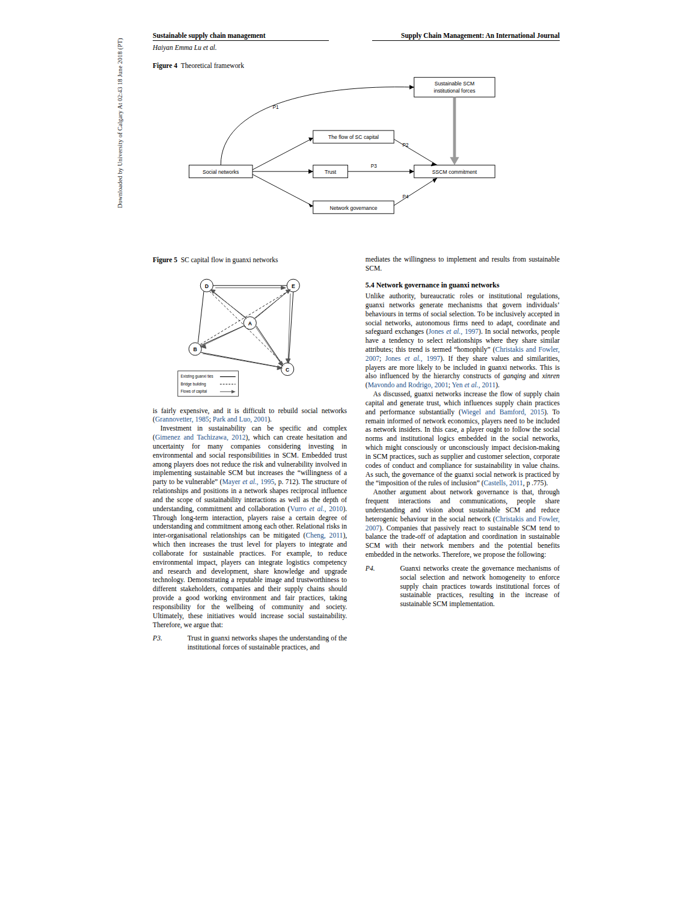Downloaded by University of Calgary At 02:43 18 June 2018 (PT)
Sustainable supply chain management
Supply Chain Management: An International Journal
Haiyan Emma Lu et al.
Figure 4 Theoretical framework
Sustainable SCM institutional forces The flow of SC capital Trust Network governance Social networks SSCM commitment P1 P2 P3 P4
Figure 5 SC capital flow in guanxi networks
D E A B C Existing guanxi ties Bridge building Flows of capital
is fairly expensive, and it is difficult to rebuild social networks (Grannovetter, 1985; Park and Luo, 2001).
Investment in sustainability can be specific and complex (Gimenez and Tachizawa, 2012), which can create hesitation and uncertainty for many companies considering investing in environmental and social responsibilities in SCM. Embedded trust among players does not reduce the risk and vulnerability involved in implementing sustainable SCM but increases the “willingness of a party to be vulnerable” (Mayer et al., 1995, p. 712). The structure of relationships and positions in a network shapes reciprocal influence and the scope of sustainability interactions as well as the depth of understanding, commitment and collaboration (Vurro et al., 2010). Through long-term interaction, players raise a certain degree of understanding and commitment among each other. Relational risks in inter-organisational relationships can be mitigated (Cheng, 2011), which then increases the trust level for players to integrate and collaborate for sustainable practices. For example, to reduce environmental impact, players can integrate logistics competency and research and development, share knowledge and upgrade technology. Demonstrating a reputable image and trustworthiness to different stakeholders, companies and their supply chains should provide a good working environment and fair practices, taking responsibility for the wellbeing of community and society. Ultimately, these initiatives would increase social sustainability. Therefore, we argue that:
P3.
Trust in guanxi networks shapes the understanding of the institutional forces of sustainable practices, and
mediates the willingness to implement and results from sustainable SCM.
5.4 Network governance in guanxi networks
Unlike authority, bureaucratic roles or institutional regulations, guanxi networks generate mechanisms that govern individuals’ behaviours in terms of social selection. To be inclusively accepted in social networks, autonomous firms need to adapt, coordinate and safeguard exchanges (Jones et al., 1997). In social networks, people have a tendency to select relationships where they share similar attributes; this trend is termed “homophily” (Christakis and Fowler, 2007; Jones et al., 1997). If they share values and similarities, players are more likely to be included in guanxi networks. This is also influenced by the hierarchy constructs of ganqing and xinren (Mavondo and Rodrigo, 2001; Yen et al., 2011).
As discussed, guanxi networks increase the flow of supply chain capital and generate trust, which influences supply chain practices and performance substantially (Wiegel and Bamford, 2015). To remain informed of network economics, players need to be included as network insiders. In this case, a player ought to follow the social norms and institutional logics embedded in the social networks, which might consciously or unconsciously impact decision-making in SCM practices, such as supplier and customer selection, corporate codes of conduct and compliance for sustainability in value chains. As such, the governance of the guanxi social network is practiced by the “imposition of the rules of inclusion” (Castells, 2011, p .775).
Another argument about network governance is that, through frequent interactions and communications, people share understanding and vision about sustainable SCM and reduce heterogenic behaviour in the social network (Christakis and Fowler, 2007). Companies that passively react to sustainable SCM tend to balance the trade-off of adaptation and coordination in sustainable SCM with their network members and the potential benefits embedded in the networks. Therefore, we propose the following:
P4.
Guanxi networks create the governance mechanisms of social selection and network homogeneity to enforce supply chain practices towards institutional forces of sustainable practices, resulting in the increase of sustainable SCM implementation.